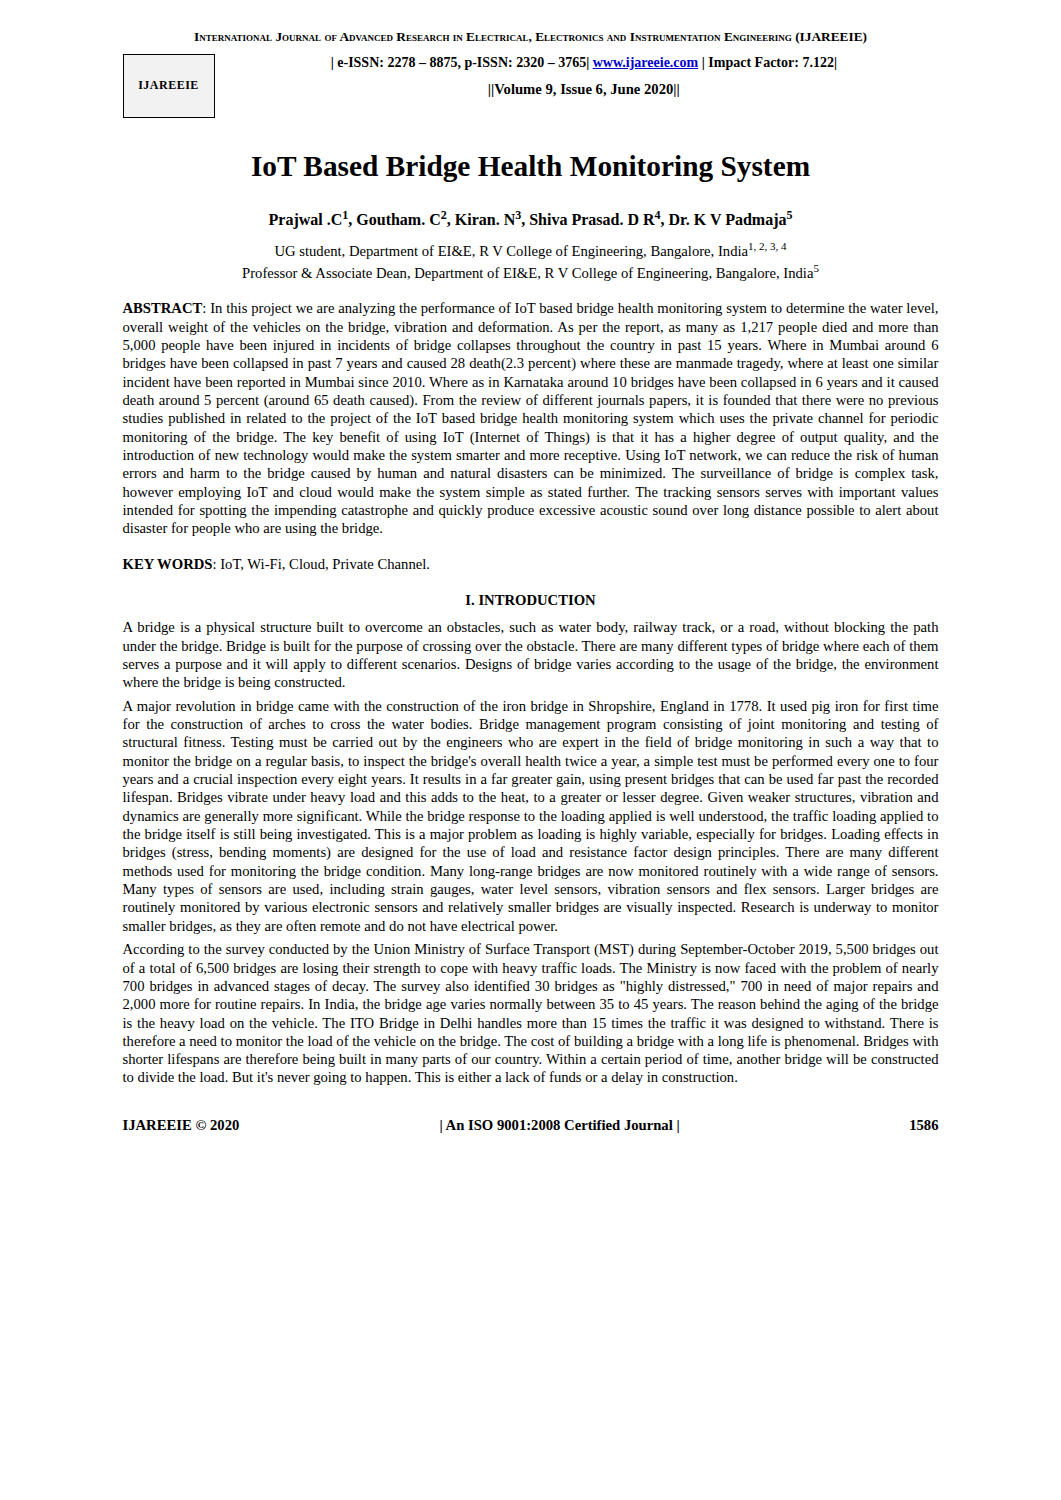International Journal of Advanced Research in Electrical, Electronics and Instrumentation Engineering (IJAREEIE)
IJAREEIE
| e-ISSN: 2278 – 8875, p-ISSN: 2320 – 3765| www.ijareeie.com | Impact Factor: 7.122|
||Volume 9, Issue 6, June 2020||
IoT Based Bridge Health Monitoring System
Prajwal .C1, Goutham. C2, Kiran. N3, Shiva Prasad. D R4, Dr. K V Padmaja5
UG student, Department of EI&E, R V College of Engineering, Bangalore, India1, 2, 3, 4
Professor & Associate Dean, Department of EI&E, R V College of Engineering, Bangalore, India5
ABSTRACT: In this project we are analyzing the performance of IoT based bridge health monitoring system to determine the water level, overall weight of the vehicles on the bridge, vibration and deformation. As per the report, as many as 1,217 people died and more than 5,000 people have been injured in incidents of bridge collapses throughout the country in past 15 years. Where in Mumbai around 6 bridges have been collapsed in past 7 years and caused 28 death(2.3 percent) where these are manmade tragedy, where at least one similar incident have been reported in Mumbai since 2010. Where as in Karnataka around 10 bridges have been collapsed in 6 years and it caused death around 5 percent (around 65 death caused). From the review of different journals papers, it is founded that there were no previous studies published in related to the project of the IoT based bridge health monitoring system which uses the private channel for periodic monitoring of the bridge. The key benefit of using IoT (Internet of Things) is that it has a higher degree of output quality, and the introduction of new technology would make the system smarter and more receptive. Using IoT network, we can reduce the risk of human errors and harm to the bridge caused by human and natural disasters can be minimized. The surveillance of bridge is complex task, however employing IoT and cloud would make the system simple as stated further. The tracking sensors serves with important values intended for spotting the impending catastrophe and quickly produce excessive acoustic sound over long distance possible to alert about disaster for people who are using the bridge.
KEY WORDS: IoT, Wi-Fi, Cloud, Private Channel.
I. INTRODUCTION
A bridge is a physical structure built to overcome an obstacles, such as water body, railway track, or a road, without blocking the path under the bridge. Bridge is built for the purpose of crossing over the obstacle. There are many different types of bridge where each of them serves a purpose and it will apply to different scenarios. Designs of bridge varies according to the usage of the bridge, the environment where the bridge is being constructed.
A major revolution in bridge came with the construction of the iron bridge in Shropshire, England in 1778. It used pig iron for first time for the construction of arches to cross the water bodies. Bridge management program consisting of joint monitoring and testing of structural fitness. Testing must be carried out by the engineers who are expert in the field of bridge monitoring in such a way that to monitor the bridge on a regular basis, to inspect the bridge's overall health twice a year, a simple test must be performed every one to four years and a crucial inspection every eight years. It results in a far greater gain, using present bridges that can be used far past the recorded lifespan. Bridges vibrate under heavy load and this adds to the heat, to a greater or lesser degree. Given weaker structures, vibration and dynamics are generally more significant. While the bridge response to the loading applied is well understood, the traffic loading applied to the bridge itself is still being investigated. This is a major problem as loading is highly variable, especially for bridges. Loading effects in bridges (stress, bending moments) are designed for the use of load and resistance factor design principles. There are many different methods used for monitoring the bridge condition. Many long-range bridges are now monitored routinely with a wide range of sensors. Many types of sensors are used, including strain gauges, water level sensors, vibration sensors and flex sensors. Larger bridges are routinely monitored by various electronic sensors and relatively smaller bridges are visually inspected. Research is underway to monitor smaller bridges, as they are often remote and do not have electrical power.
According to the survey conducted by the Union Ministry of Surface Transport (MST) during September-October 2019, 5,500 bridges out of a total of 6,500 bridges are losing their strength to cope with heavy traffic loads. The Ministry is now faced with the problem of nearly 700 bridges in advanced stages of decay. The survey also identified 30 bridges as "highly distressed," 700 in need of major repairs and 2,000 more for routine repairs. In India, the bridge age varies normally between 35 to 45 years. The reason behind the aging of the bridge is the heavy load on the vehicle. The ITO Bridge in Delhi handles more than 15 times the traffic it was designed to withstand. There is therefore a need to monitor the load of the vehicle on the bridge. The cost of building a bridge with a long life is phenomenal. Bridges with shorter lifespans are therefore being built in many parts of our country. Within a certain period of time, another bridge will be constructed to divide the load. But it's never going to happen. This is either a lack of funds or a delay in construction.
IJAREEIE © 2020
| An ISO 9001:2008 Certified Journal |
1586